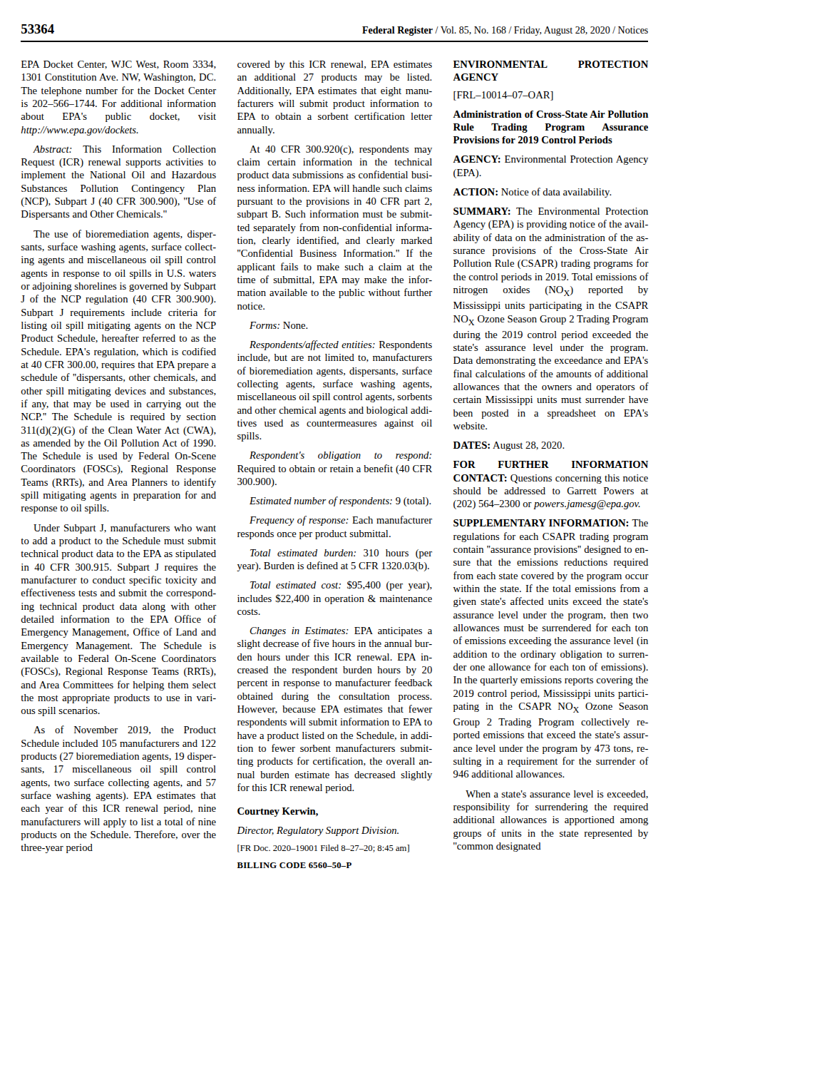53364 Federal Register / Vol. 85, No. 168 / Friday, August 28, 2020 / Notices
EPA Docket Center, WJC West, Room 3334, 1301 Constitution Ave. NW, Washington, DC. The telephone number for the Docket Center is 202–566–1744. For additional information about EPA's public docket, visit http://www.epa.gov/dockets.
Abstract: This Information Collection Request (ICR) renewal supports activities to implement the National Oil and Hazardous Substances Pollution Contingency Plan (NCP), Subpart J (40 CFR 300.900), ''Use of Dispersants and Other Chemicals.''
The use of bioremediation agents, dispersants, surface washing agents, surface collecting agents and miscellaneous oil spill control agents in response to oil spills in U.S. waters or adjoining shorelines is governed by Subpart J of the NCP regulation (40 CFR 300.900). Subpart J requirements include criteria for listing oil spill mitigating agents on the NCP Product Schedule, hereafter referred to as the Schedule. EPA's regulation, which is codified at 40 CFR 300.00, requires that EPA prepare a schedule of ''dispersants, other chemicals, and other spill mitigating devices and substances, if any, that may be used in carrying out the NCP.'' The Schedule is required by section 311(d)(2)(G) of the Clean Water Act (CWA), as amended by the Oil Pollution Act of 1990. The Schedule is used by Federal On-Scene Coordinators (FOSCs), Regional Response Teams (RRTs), and Area Planners to identify spill mitigating agents in preparation for and response to oil spills.
Under Subpart J, manufacturers who want to add a product to the Schedule must submit technical product data to the EPA as stipulated in 40 CFR 300.915. Subpart J requires the manufacturer to conduct specific toxicity and effectiveness tests and submit the corresponding technical product data along with other detailed information to the EPA Office of Emergency Management, Office of Land and Emergency Management. The Schedule is available to Federal On-Scene Coordinators (FOSCs), Regional Response Teams (RRTs), and Area Committees for helping them select the most appropriate products to use in various spill scenarios.
As of November 2019, the Product Schedule included 105 manufacturers and 122 products (27 bioremediation agents, 19 dispersants, 17 miscellaneous oil spill control agents, two surface collecting agents, and 57 surface washing agents). EPA estimates that each year of this ICR renewal period, nine manufacturers will apply to list a total of nine products on the Schedule. Therefore, over the three-year period
covered by this ICR renewal, EPA estimates an additional 27 products may be listed. Additionally, EPA estimates that eight manufacturers will submit product information to EPA to obtain a sorbent certification letter annually.
At 40 CFR 300.920(c), respondents may claim certain information in the technical product data submissions as confidential business information. EPA will handle such claims pursuant to the provisions in 40 CFR part 2, subpart B. Such information must be submitted separately from non-confidential information, clearly identified, and clearly marked ''Confidential Business Information.'' If the applicant fails to make such a claim at the time of submittal, EPA may make the information available to the public without further notice.
Forms: None.
Respondents/affected entities: Respondents include, but are not limited to, manufacturers of bioremediation agents, dispersants, surface collecting agents, surface washing agents, miscellaneous oil spill control agents, sorbents and other chemical agents and biological additives used as countermeasures against oil spills.
Respondent's obligation to respond: Required to obtain or retain a benefit (40 CFR 300.900).
Estimated number of respondents: 9 (total).
Frequency of response: Each manufacturer responds once per product submittal.
Total estimated burden: 310 hours (per year). Burden is defined at 5 CFR 1320.03(b).
Total estimated cost: $95,400 (per year), includes $22,400 in operation & maintenance costs.
Changes in Estimates: EPA anticipates a slight decrease of five hours in the annual burden hours under this ICR renewal. EPA increased the respondent burden hours by 20 percent in response to manufacturer feedback obtained during the consultation process. However, because EPA estimates that fewer respondents will submit information to EPA to have a product listed on the Schedule, in addition to fewer sorbent manufacturers submitting products for certification, the overall annual burden estimate has decreased slightly for this ICR renewal period.
Courtney Kerwin,
Director, Regulatory Support Division.
[FR Doc. 2020–19001 Filed 8–27–20; 8:45 am]
BILLING CODE 6560–50–P
ENVIRONMENTAL PROTECTION AGENCY
[FRL–10014–07–OAR]
Administration of Cross-State Air Pollution Rule Trading Program Assurance Provisions for 2019 Control Periods
AGENCY: Environmental Protection Agency (EPA).
ACTION: Notice of data availability.
SUMMARY: The Environmental Protection Agency (EPA) is providing notice of the availability of data on the administration of the assurance provisions of the Cross-State Air Pollution Rule (CSAPR) trading programs for the control periods in 2019. Total emissions of nitrogen oxides (NOX) reported by Mississippi units participating in the CSAPR NOX Ozone Season Group 2 Trading Program during the 2019 control period exceeded the state's assurance level under the program. Data demonstrating the exceedance and EPA's final calculations of the amounts of additional allowances that the owners and operators of certain Mississippi units must surrender have been posted in a spreadsheet on EPA's website.
DATES: August 28, 2020.
FOR FURTHER INFORMATION CONTACT: Questions concerning this notice should be addressed to Garrett Powers at (202) 564–2300 or powers.jamesg@epa.gov.
SUPPLEMENTARY INFORMATION: The regulations for each CSAPR trading program contain ''assurance provisions'' designed to ensure that the emissions reductions required from each state covered by the program occur within the state. If the total emissions from a given state's affected units exceed the state's assurance level under the program, then two allowances must be surrendered for each ton of emissions exceeding the assurance level (in addition to the ordinary obligation to surrender one allowance for each ton of emissions). In the quarterly emissions reports covering the 2019 control period, Mississippi units participating in the CSAPR NOX Ozone Season Group 2 Trading Program collectively reported emissions that exceed the state's assurance level under the program by 473 tons, resulting in a requirement for the surrender of 946 additional allowances.
When a state's assurance level is exceeded, responsibility for surrendering the required additional allowances is apportioned among groups of units in the state represented by ''common designated